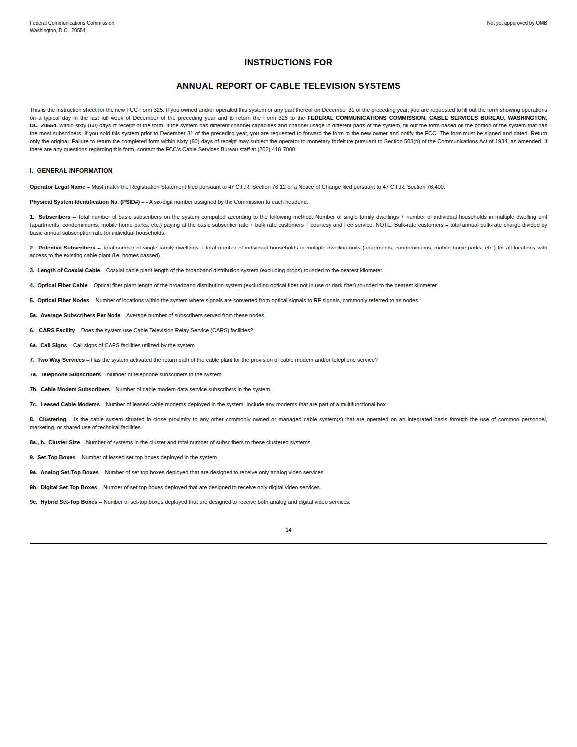Federal Communications Commission
Washington, D.C. 20554
Not yet appproved by OMB
INSTRUCTIONS FOR
ANNUAL REPORT OF CABLE TELEVISION SYSTEMS
This is the instruction sheet for the new FCC Form 325. If you owned and/or operated this system or any part thereof on December 31 of the preceding year, you are requested to fill out the form showing operations on a typical day in the last full week of December of the preceding year and to return the Form 325 to the FEDERAL COMMUNICATIONS COMMISSION, CABLE SERVICES BUREAU, WASHINGTON, DC 20554. within sixty (60) days of receipt of the form. If the system has different channel capacities and channel usage in different parts of the system, fill out the form based on the portion of the system that has the most subscribers. If you sold this system prior to December 31 of the preceding year, you are requested to forward the form to the new owner and notify the FCC. The form must be signed and dated. Return only the original. Failure to return the completed form within sixty (60) days of receipt may subject the operator to monetary forfeiture pursuant to Section 503(b) of the Communications Act of 1934, as amended. If there are any questions regarding this form, contact the FCC's Cable Services Bureau staff at (202) 418-7000.
I. GENERAL INFORMATION
Operator Legal Name – Must match the Registration Statement filed pursuant to 47 C.F.R. Section 76.12 or a Notice of Change filed pursuant to 47 C.F.R. Section 76.400.
Physical System Identification No. (PSID#) – - A six-digit number assigned by the Commission to each headend.
1. Subscribers – Total number of basic subscribers on the system computed according to the following method: Number of single family dwellings + number of individual households in multiple dwelling unit (apartments, condominiums, mobile home parks, etc.) paying at the basic subscriber rate + bulk rate customers + courtesy and free service. NOTE: Bulk-rate customers = total annual bulk-rate charge divided by basic annual subscription rate for individual households.
2. Potential Subscribers – Total number of single family dwellings + total number of individual households in multiple dwelling units (apartments, condominiums, mobile home parks, etc.) for all locations with access to the existing cable plant (i.e. homes passed).
3. Length of Coaxial Cable – Coaxial cable plant length of the broadband distribution system (excluding drops) rounded to the nearest kilometer.
4. Optical Fiber Cable – Optical fiber plant length of the broadband distribution system (excluding optical fiber not in use or dark fiber) rounded to the nearest kilometer.
5. Optical Fiber Nodes – Number of locations within the system where signals are converted from optical signals to RF signals, commonly referred to as nodes.
5a. Average Subscribers Per Node – Average number of subscribers served from these nodes.
6. CARS Facility – Does the system use Cable Television Relay Service (CARS) facilities?
6a. Call Signs – Call signs of CARS facilities utilized by the system.
7. Two Way Services – Has the system activated the return path of the cable plant for the provision of cable modem and/or telephone service?
7a. Telephone Subscribers – Number of telephone subscribers in the system.
7b. Cable Modem Subscribers – Number of cable modem data service subscribers in the system.
7c. Leased Cable Modems – Number of leased cable modems deployed in the system. Include any modems that are part of a multifunctional box.
8. Clustering – Is the cable system situated in close proximity to any other commonly owned or managed cable system(s) that are operated on an integrated basis through the use of common personnel, marketing, or shared use of technical facilities.
8a., b. Cluster Size – Number of systems in the cluster and total number of subscribers to these clustered systems.
9. Set-Top Boxes – Number of leased set-top boxes deployed in the system.
9a. Analog Set-Top Boxes – Number of set-top boxes deployed that are designed to receive only analog video services.
9b. Digital Set-Top Boxes – Number of set-top boxes deployed that are designed to receive only digital video services.
9c. Hybrid Set-Top Boxes – Number of set-top boxes deployed that are designed to receive both analog and digital video services.
14